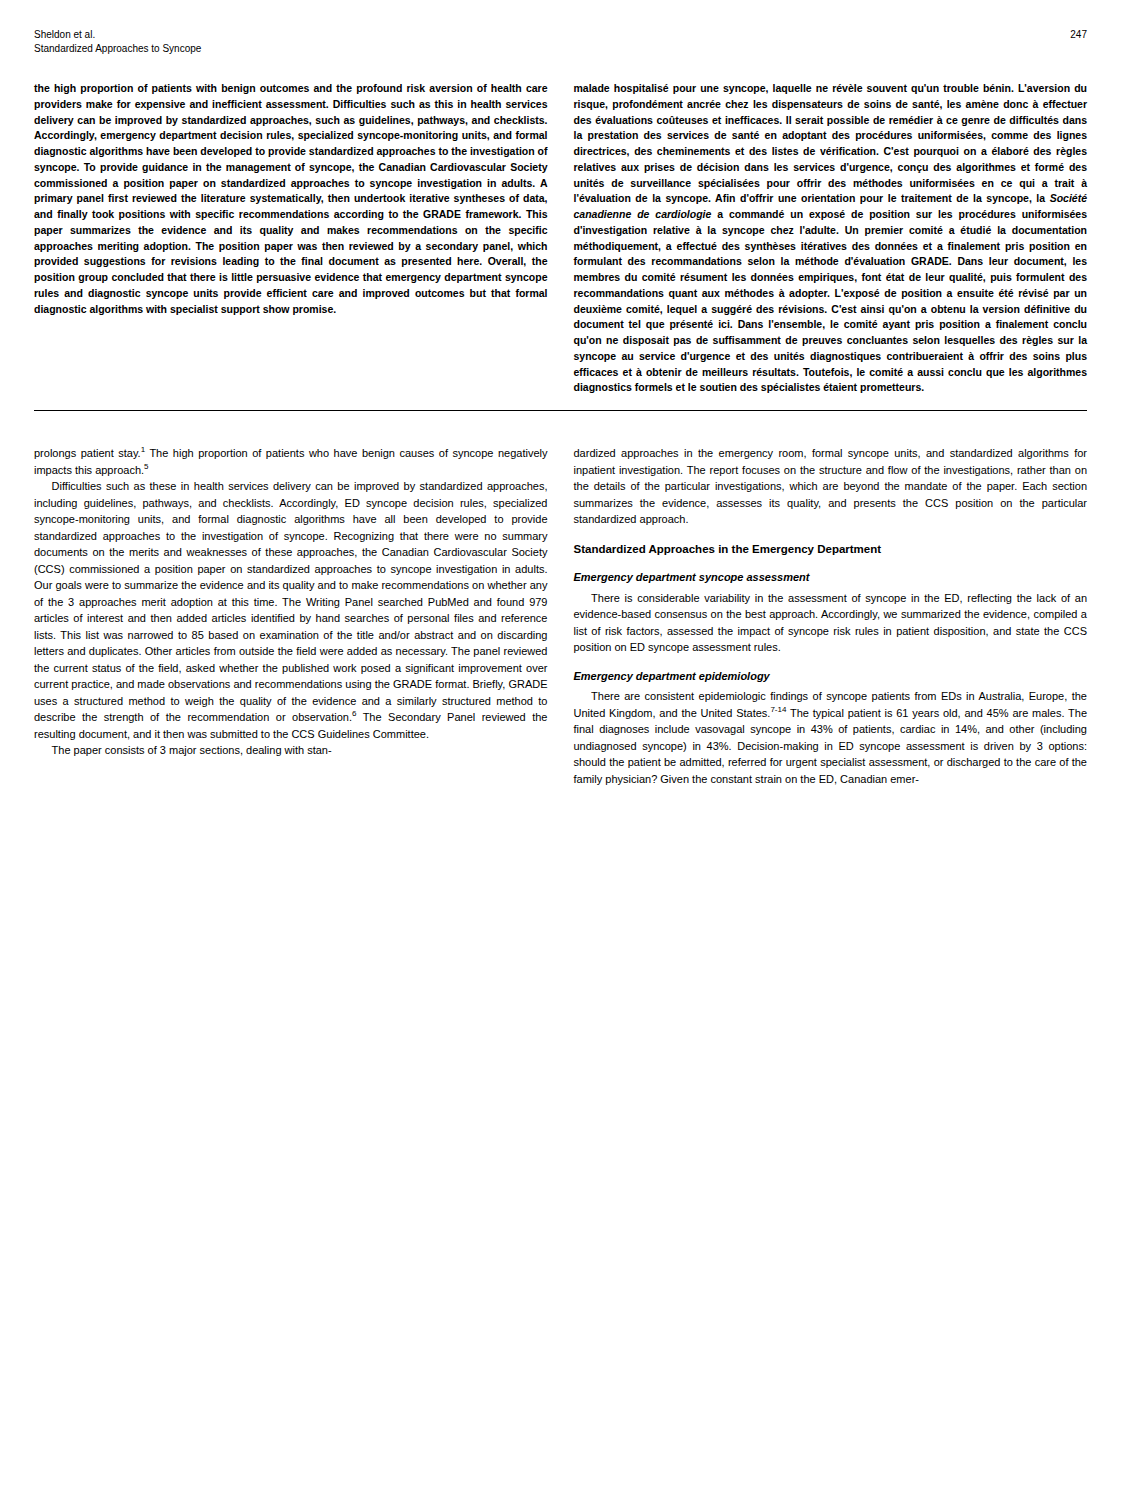Sheldon et al.
Standardized Approaches to Syncope
247
the high proportion of patients with benign outcomes and the profound risk aversion of health care providers make for expensive and inefficient assessment. Difficulties such as this in health services delivery can be improved by standardized approaches, such as guidelines, pathways, and checklists. Accordingly, emergency department decision rules, specialized syncope-monitoring units, and formal diagnostic algorithms have been developed to provide standardized approaches to the investigation of syncope. To provide guidance in the management of syncope, the Canadian Cardiovascular Society commissioned a position paper on standardized approaches to syncope investigation in adults. A primary panel first reviewed the literature systematically, then undertook iterative syntheses of data, and finally took positions with specific recommendations according to the GRADE framework. This paper summarizes the evidence and its quality and makes recommendations on the specific approaches meriting adoption. The position paper was then reviewed by a secondary panel, which provided suggestions for revisions leading to the final document as presented here. Overall, the position group concluded that there is little persuasive evidence that emergency department syncope rules and diagnostic syncope units provide efficient care and improved outcomes but that formal diagnostic algorithms with specialist support show promise.
malade hospitalisé pour une syncope, laquelle ne révèle souvent qu'un trouble bénin. L'aversion du risque, profondément ancrée chez les dispensateurs de soins de santé, les amène donc à effectuer des évaluations coûteuses et inefficaces. Il serait possible de remédier à ce genre de difficultés dans la prestation des services de santé en adoptant des procédures uniformisées, comme des lignes directrices, des cheminements et des listes de vérification. C'est pourquoi on a élaboré des règles relatives aux prises de décision dans les services d'urgence, conçu des algorithmes et formé des unités de surveillance spécialisées pour offrir des méthodes uniformisées en ce qui a trait à l'évaluation de la syncope. Afin d'offrir une orientation pour le traitement de la syncope, la Société canadienne de cardiologie a commandé un exposé de position sur les procédures uniformisées d'investigation relative à la syncope chez l'adulte. Un premier comité a étudié la documentation méthodiquement, a effectué des synthèses itératives des données et a finalement pris position en formulant des recommandations selon la méthode d'évaluation GRADE. Dans leur document, les membres du comité résument les données empiriques, font état de leur qualité, puis formulent des recommandations quant aux méthodes à adopter. L'exposé de position a ensuite été révisé par un deuxième comité, lequel a suggéré des révisions. C'est ainsi qu'on a obtenu la version définitive du document tel que présenté ici. Dans l'ensemble, le comité ayant pris position a finalement conclu qu'on ne disposait pas de suffisamment de preuves concluantes selon lesquelles des règles sur la syncope au service d'urgence et des unités diagnostiques contribueraient à offrir des soins plus efficaces et à obtenir de meilleurs résultats. Toutefois, le comité a aussi conclu que les algorithmes diagnostics formels et le soutien des spécialistes étaient prometteurs.
prolongs patient stay.1 The high proportion of patients who have benign causes of syncope negatively impacts this approach.5
Difficulties such as these in health services delivery can be improved by standardized approaches, including guidelines, pathways, and checklists. Accordingly, ED syncope decision rules, specialized syncope-monitoring units, and formal diagnostic algorithms have all been developed to provide standardized approaches to the investigation of syncope. Recognizing that there were no summary documents on the merits and weaknesses of these approaches, the Canadian Cardiovascular Society (CCS) commissioned a position paper on standardized approaches to syncope investigation in adults. Our goals were to summarize the evidence and its quality and to make recommendations on whether any of the 3 approaches merit adoption at this time. The Writing Panel searched PubMed and found 979 articles of interest and then added articles identified by hand searches of personal files and reference lists. This list was narrowed to 85 based on examination of the title and/or abstract and on discarding letters and duplicates. Other articles from outside the field were added as necessary. The panel reviewed the current status of the field, asked whether the published work posed a significant improvement over current practice, and made observations and recommendations using the GRADE format. Briefly, GRADE uses a structured method to weigh the quality of the evidence and a similarly structured method to describe the strength of the recommendation or observation.6 The Secondary Panel reviewed the resulting document, and it then was submitted to the CCS Guidelines Committee.
The paper consists of 3 major sections, dealing with stan-
dardized approaches in the emergency room, formal syncope units, and standardized algorithms for inpatient investigation. The report focuses on the structure and flow of the investigations, rather than on the details of the particular investigations, which are beyond the mandate of the paper. Each section summarizes the evidence, assesses its quality, and presents the CCS position on the particular standardized approach.
Standardized Approaches in the Emergency Department
Emergency department syncope assessment
There is considerable variability in the assessment of syncope in the ED, reflecting the lack of an evidence-based consensus on the best approach. Accordingly, we summarized the evidence, compiled a list of risk factors, assessed the impact of syncope risk rules in patient disposition, and state the CCS position on ED syncope assessment rules.
Emergency department epidemiology
There are consistent epidemiologic findings of syncope patients from EDs in Australia, Europe, the United Kingdom, and the United States.7-14 The typical patient is 61 years old, and 45% are males. The final diagnoses include vasovagal syncope in 43% of patients, cardiac in 14%, and other (including undiagnosed syncope) in 43%. Decision-making in ED syncope assessment is driven by 3 options: should the patient be admitted, referred for urgent specialist assessment, or discharged to the care of the family physician? Given the constant strain on the ED, Canadian emer-